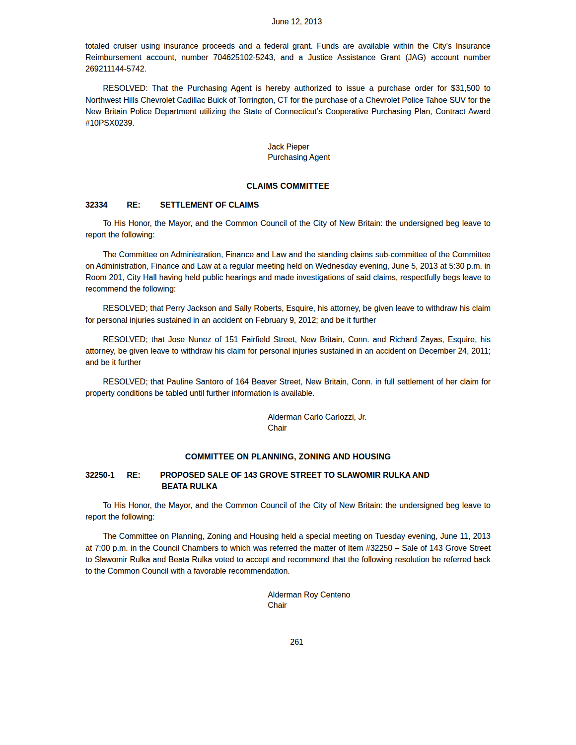June 12, 2013
totaled cruiser using insurance proceeds and a federal grant. Funds are available within the City's Insurance Reimbursement account, number 704625102-5243, and a Justice Assistance Grant (JAG) account number 269211144-5742.
RESOLVED: That the Purchasing Agent is hereby authorized to issue a purchase order for $31,500 to Northwest Hills Chevrolet Cadillac Buick of Torrington, CT for the purchase of a Chevrolet Police Tahoe SUV for the New Britain Police Department utilizing the State of Connecticut’s Cooperative Purchasing Plan, Contract Award #10PSX0239.
Jack Pieper Purchasing Agent
CLAIMS COMMITTEE
32334 RE: SETTLEMENT OF CLAIMS
To His Honor, the Mayor, and the Common Council of the City of New Britain: the undersigned beg leave to report the following:
The Committee on Administration, Finance and Law and the standing claims sub-committee of the Committee on Administration, Finance and Law at a regular meeting held on Wednesday evening, June 5, 2013 at 5:30 p.m. in Room 201, City Hall having held public hearings and made investigations of said claims, respectfully begs leave to recommend the following:
RESOLVED; that Perry Jackson and Sally Roberts, Esquire, his attorney, be given leave to withdraw his claim for personal injuries sustained in an accident on February 9, 2012; and be it further
RESOLVED; that Jose Nunez of 151 Fairfield Street, New Britain, Conn. and Richard Zayas, Esquire, his attorney, be given leave to withdraw his claim for personal injuries sustained in an accident on December 24, 2011; and be it further
RESOLVED; that Pauline Santoro of 164 Beaver Street, New Britain, Conn. in full settlement of her claim for property conditions be tabled until further information is available.
Alderman Carlo Carlozzi, Jr. Chair
COMMITTEE ON PLANNING, ZONING AND HOUSING
32250-1 RE: PROPOSED SALE OF 143 GROVE STREET TO SLAWOMIR RULKA AND BEATA RULKA
To His Honor, the Mayor, and the Common Council of the City of New Britain: the undersigned beg leave to report the following:
The Committee on Planning, Zoning and Housing held a special meeting on Tuesday evening, June 11, 2013 at 7:00 p.m. in the Council Chambers to which was referred the matter of Item #32250 – Sale of 143 Grove Street to Slawomir Rulka and Beata Rulka voted to accept and recommend that the following resolution be referred back to the Common Council with a favorable recommendation.
Alderman Roy Centeno Chair
261